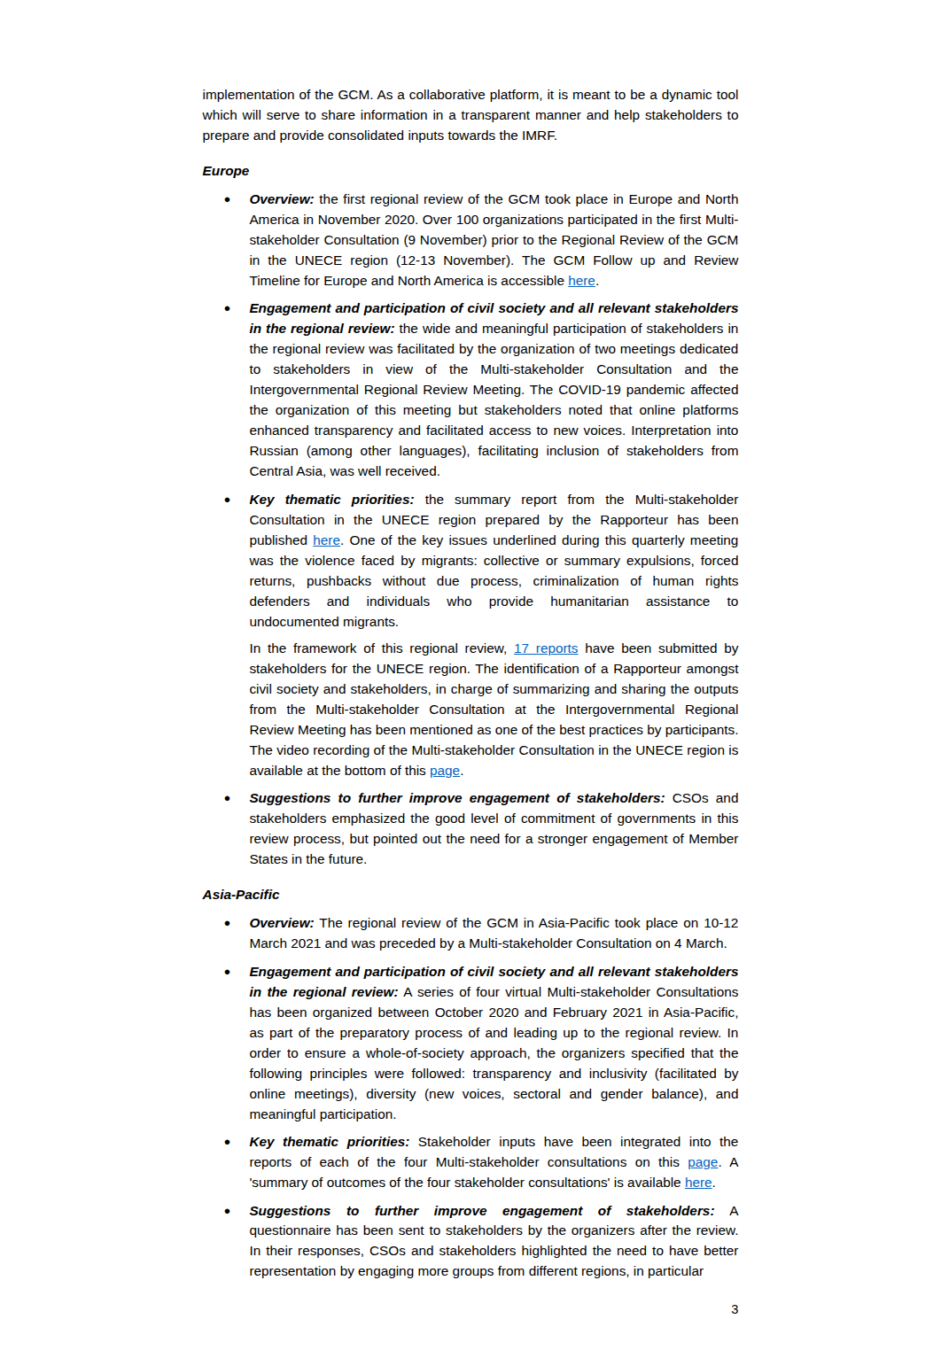implementation of the GCM. As a collaborative platform, it is meant to be a dynamic tool which will serve to share information in a transparent manner and help stakeholders to prepare and provide consolidated inputs towards the IMRF.
Europe
Overview: the first regional review of the GCM took place in Europe and North America in November 2020. Over 100 organizations participated in the first Multi-stakeholder Consultation (9 November) prior to the Regional Review of the GCM in the UNECE region (12-13 November). The GCM Follow up and Review Timeline for Europe and North America is accessible here.
Engagement and participation of civil society and all relevant stakeholders in the regional review: the wide and meaningful participation of stakeholders in the regional review was facilitated by the organization of two meetings dedicated to stakeholders in view of the Multi-stakeholder Consultation and the Intergovernmental Regional Review Meeting. The COVID-19 pandemic affected the organization of this meeting but stakeholders noted that online platforms enhanced transparency and facilitated access to new voices. Interpretation into Russian (among other languages), facilitating inclusion of stakeholders from Central Asia, was well received.
Key thematic priorities: the summary report from the Multi-stakeholder Consultation in the UNECE region prepared by the Rapporteur has been published here. One of the key issues underlined during this quarterly meeting was the violence faced by migrants: collective or summary expulsions, forced returns, pushbacks without due process, criminalization of human rights defenders and individuals who provide humanitarian assistance to undocumented migrants.
In the framework of this regional review, 17 reports have been submitted by stakeholders for the UNECE region. The identification of a Rapporteur amongst civil society and stakeholders, in charge of summarizing and sharing the outputs from the Multi-stakeholder Consultation at the Intergovernmental Regional Review Meeting has been mentioned as one of the best practices by participants. The video recording of the Multi-stakeholder Consultation in the UNECE region is available at the bottom of this page.
Suggestions to further improve engagement of stakeholders: CSOs and stakeholders emphasized the good level of commitment of governments in this review process, but pointed out the need for a stronger engagement of Member States in the future.
Asia-Pacific
Overview: The regional review of the GCM in Asia-Pacific took place on 10-12 March 2021 and was preceded by a Multi-stakeholder Consultation on 4 March.
Engagement and participation of civil society and all relevant stakeholders in the regional review: A series of four virtual Multi-stakeholder Consultations has been organized between October 2020 and February 2021 in Asia-Pacific, as part of the preparatory process of and leading up to the regional review. In order to ensure a whole-of-society approach, the organizers specified that the following principles were followed: transparency and inclusivity (facilitated by online meetings), diversity (new voices, sectoral and gender balance), and meaningful participation.
Key thematic priorities: Stakeholder inputs have been integrated into the reports of each of the four Multi-stakeholder consultations on this page. A 'summary of outcomes of the four stakeholder consultations' is available here.
Suggestions to further improve engagement of stakeholders: A questionnaire has been sent to stakeholders by the organizers after the review. In their responses, CSOs and stakeholders highlighted the need to have better representation by engaging more groups from different regions, in particular
3